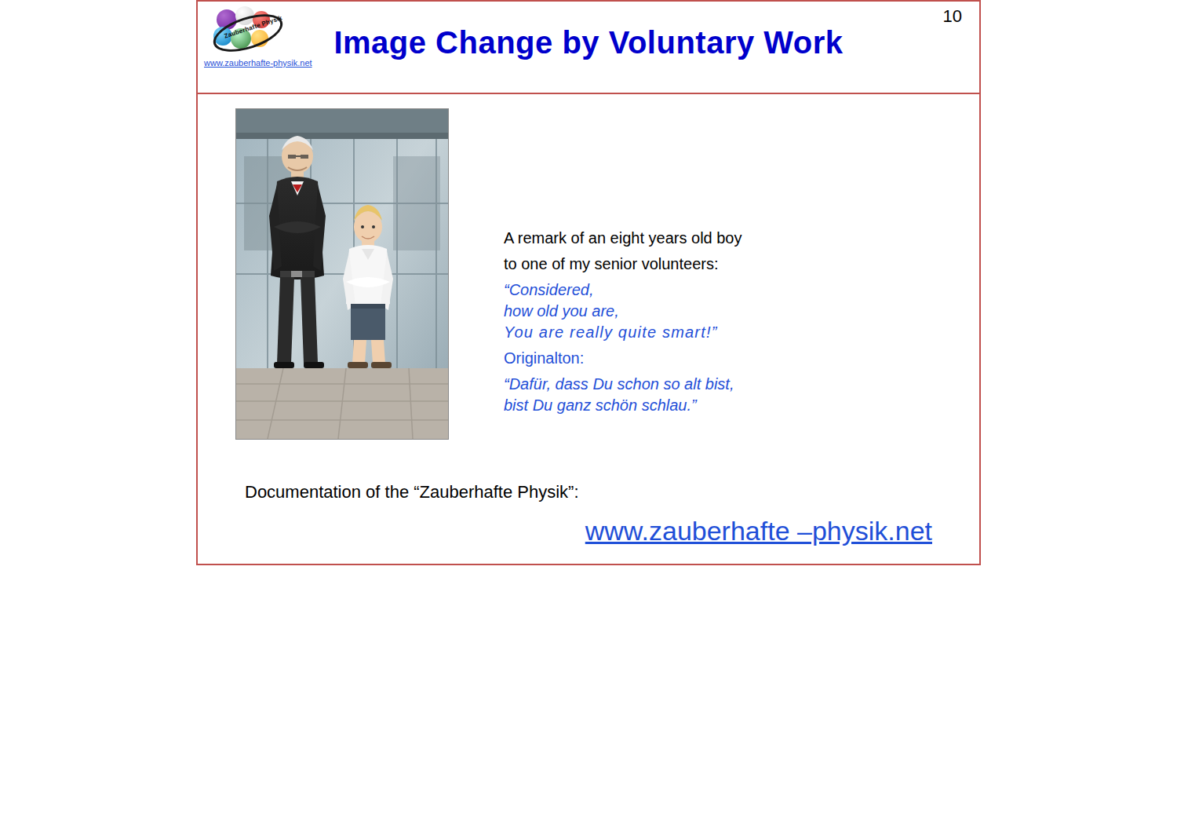Zauberhafte Physik
www.zauberhafte-physik.net
Image Change by Voluntary Work
10
A remark of an eight years old boy
to one of my senior volunteers:
“Considered,
how old you are,
You are really quite smart!”
Originalton:
“Dafür, dass Du schon so alt bist,
bist Du ganz schön schlau.”
Documentation of the “Zauberhafte Physik”:
www.zauberhafte –physik.net